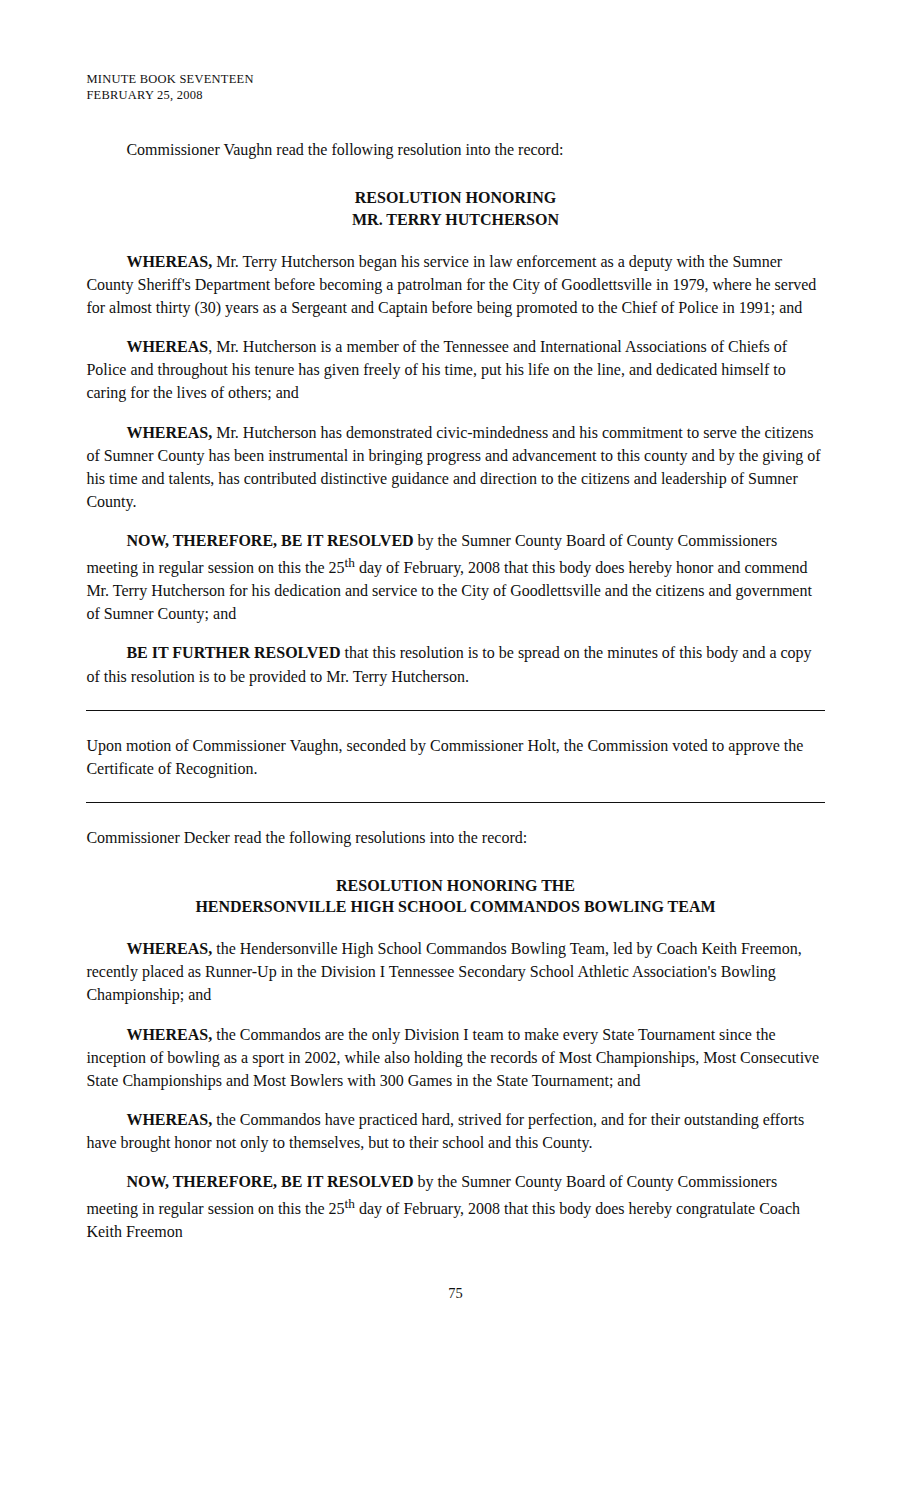MINUTE BOOK SEVENTEEN
FEBRUARY 25, 2008
Commissioner Vaughn read the following resolution into the record:
RESOLUTION HONORING MR. TERRY HUTCHERSON
WHEREAS, Mr. Terry Hutcherson began his service in law enforcement as a deputy with the Sumner County Sheriff's Department before becoming a patrolman for the City of Goodlettsville in 1979, where he served for almost thirty (30) years as a Sergeant and Captain before being promoted to the Chief of Police in 1991; and
WHEREAS, Mr. Hutcherson is a member of the Tennessee and International Associations of Chiefs of Police and throughout his tenure has given freely of his time, put his life on the line, and dedicated himself to caring for the lives of others; and
WHEREAS, Mr. Hutcherson has demonstrated civic-mindedness and his commitment to serve the citizens of Sumner County has been instrumental in bringing progress and advancement to this county and by the giving of his time and talents, has contributed distinctive guidance and direction to the citizens and leadership of Sumner County.
NOW, THEREFORE, BE IT RESOLVED by the Sumner County Board of County Commissioners meeting in regular session on this the 25th day of February, 2008 that this body does hereby honor and commend Mr. Terry Hutcherson for his dedication and service to the City of Goodlettsville and the citizens and government of Sumner County; and
BE IT FURTHER RESOLVED that this resolution is to be spread on the minutes of this body and a copy of this resolution is to be provided to Mr. Terry Hutcherson.
Upon motion of Commissioner Vaughn, seconded by Commissioner Holt, the Commission voted to approve the Certificate of Recognition.
Commissioner Decker read the following resolutions into the record:
RESOLUTION HONORING THE HENDERSONVILLE HIGH SCHOOL COMMANDOS BOWLING TEAM
WHEREAS, the Hendersonville High School Commandos Bowling Team, led by Coach Keith Freemon, recently placed as Runner-Up in the Division I Tennessee Secondary School Athletic Association's Bowling Championship; and
WHEREAS, the Commandos are the only Division I team to make every State Tournament since the inception of bowling as a sport in 2002, while also holding the records of Most Championships, Most Consecutive State Championships and Most Bowlers with 300 Games in the State Tournament; and
WHEREAS, the Commandos have practiced hard, strived for perfection, and for their outstanding efforts have brought honor not only to themselves, but to their school and this County.
NOW, THEREFORE, BE IT RESOLVED by the Sumner County Board of County Commissioners meeting in regular session on this the 25th day of February, 2008 that this body does hereby congratulate Coach Keith Freemon
75